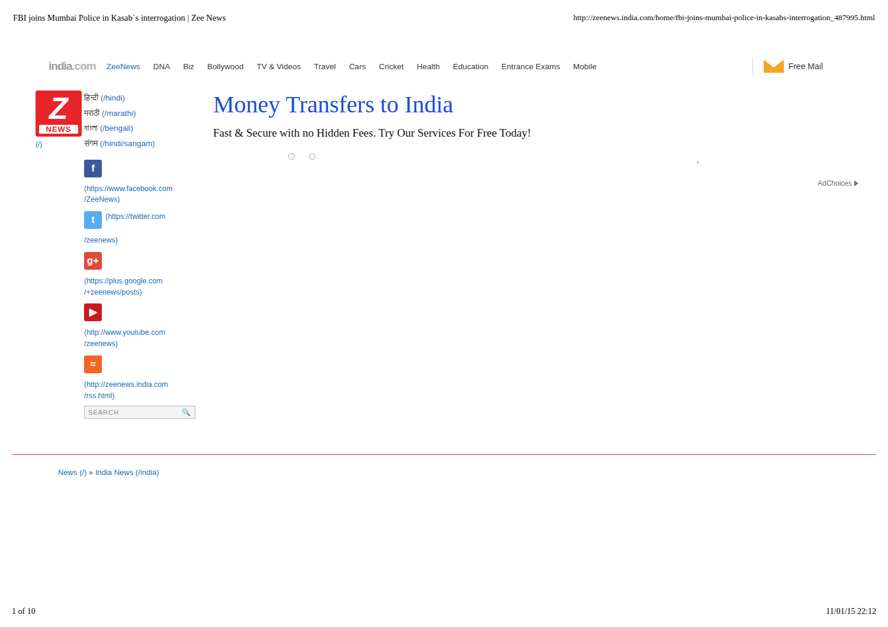FBI joins Mumbai Police in Kasab`s interrogation | Zee News
http://zeenews.india.com/home/fbi-joins-mumbai-police-in-kasabs-interrogation_487995.html
india.com
ZeeNews DNA Biz Bollywood TV & Videos Travel Cars Cricket Health Education Entrance Exams Mobile
Free Mail
Z NEWS
(/)
हिन्दी (/hindi)
मराठी (/marathi)
বাংলা (/bengali)
संगम (/hindi/sangam)
f
(https://www.facebook.com
/ZeeNews)
t (https://twitter.com
/zeenews)
g+
(https://plus.google.com
/+zeenews/posts)
▶
(http://www.youtube.com
/zeenews)
≈
(http://zeenews.india.com
/rss.html)
SEARCH 🔍
Money Transfers to India
Fast & Secure with no Hidden Fees. Try Our Services For Free Today!
AdChoices
News (/) » India News (/india)
1 of 10
11/01/15 22:12